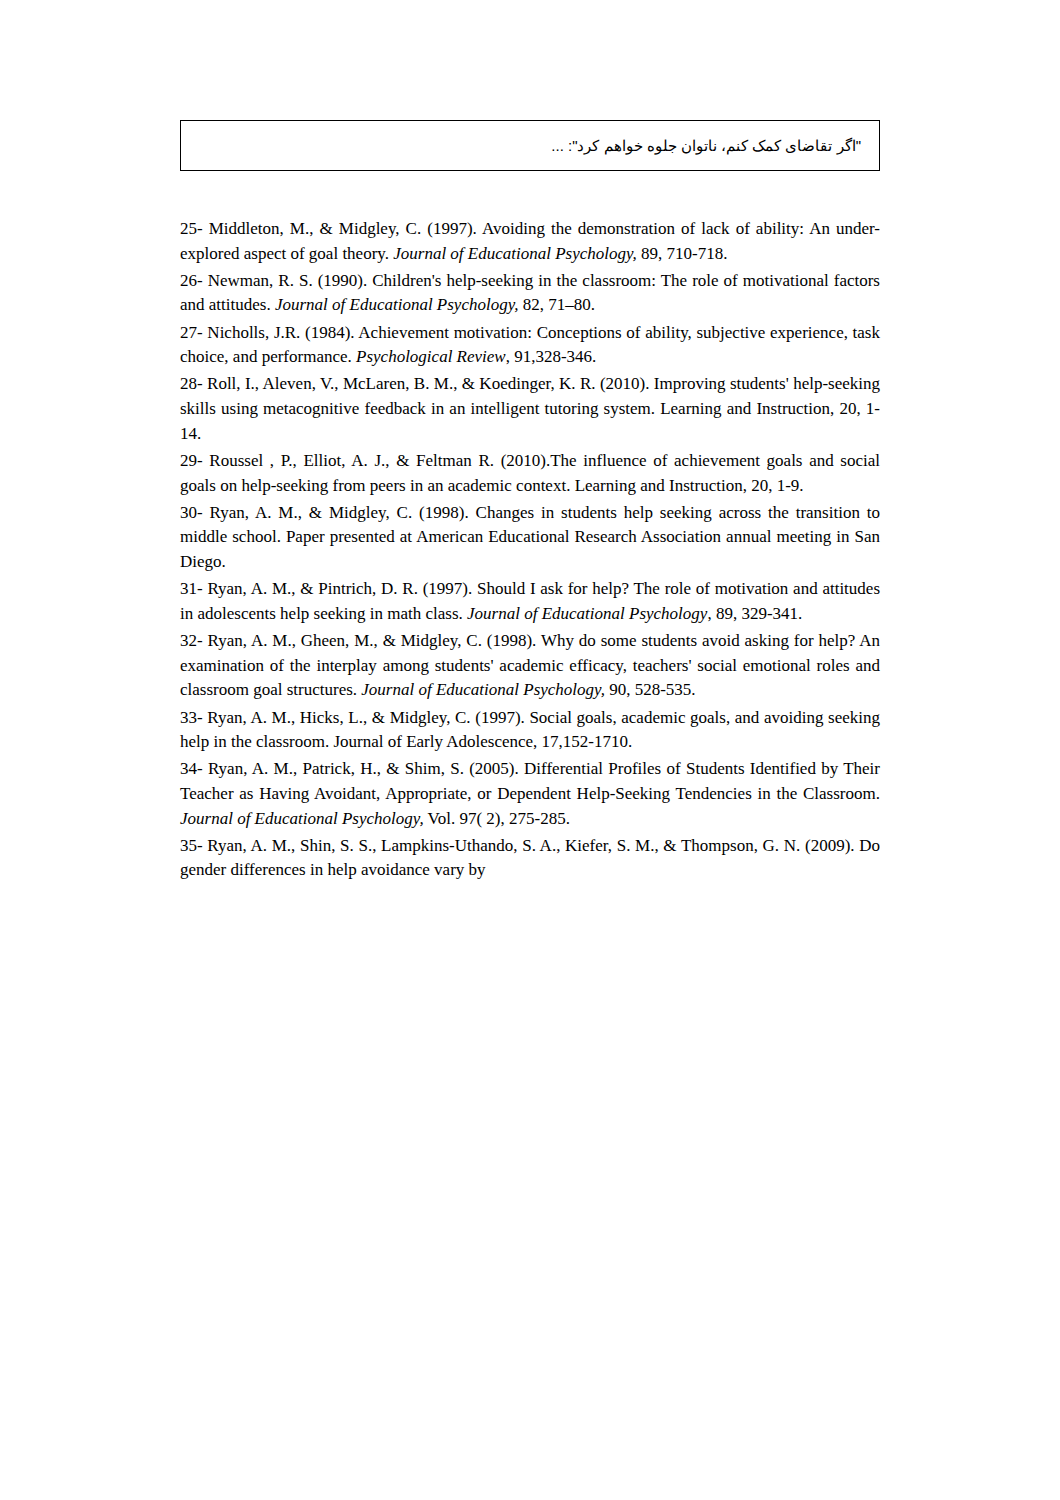"اگر تقاضای کمک کنم، ناتوان جلوه خواهم کرد": ...
25- Middleton, M., & Midgley, C. (1997). Avoiding the demonstration of lack of ability: An under-explored aspect of goal theory. Journal of Educational Psychology, 89, 710-718.
26- Newman, R. S. (1990). Children's help-seeking in the classroom: The role of motivational factors and attitudes. Journal of Educational Psychology, 82, 71–80.
27- Nicholls, J.R. (1984). Achievement motivation: Conceptions of ability, subjective experience, task choice, and performance. Psychological Review, 91,328-346.
28- Roll, I., Aleven, V., McLaren, B. M., & Koedinger, K. R. (2010). Improving students' help-seeking skills using metacognitive feedback in an intelligent tutoring system. Learning and Instruction, 20, 1-14.
29- Roussel , P., Elliot, A. J., & Feltman R. (2010).The influence of achievement goals and social goals on help-seeking from peers in an academic context. Learning and Instruction, 20, 1-9.
30- Ryan, A. M., & Midgley, C. (1998). Changes in students help seeking across the transition to middle school. Paper presented at American Educational Research Association annual meeting in San Diego.
31- Ryan, A. M., & Pintrich, D. R. (1997). Should I ask for help? The role of motivation and attitudes in adolescents help seeking in math class. Journal of Educational Psychology, 89, 329-341.
32- Ryan, A. M., Gheen, M., & Midgley, C. (1998). Why do some students avoid asking for help? An examination of the interplay among students' academic efficacy, teachers' social emotional roles and classroom goal structures. Journal of Educational Psychology, 90, 528-535.
33- Ryan, A. M., Hicks, L., & Midgley, C. (1997). Social goals, academic goals, and avoiding seeking help in the classroom. Journal of Early Adolescence, 17,152-1710.
34- Ryan, A. M., Patrick, H., & Shim, S. (2005). Differential Profiles of Students Identified by Their Teacher as Having Avoidant, Appropriate, or Dependent Help-Seeking Tendencies in the Classroom. Journal of Educational Psychology, Vol. 97( 2), 275-285.
35- Ryan, A. M., Shin, S. S., Lampkins-Uthando, S. A., Kiefer, S. M., & Thompson, G. N. (2009). Do gender differences in help avoidance vary by